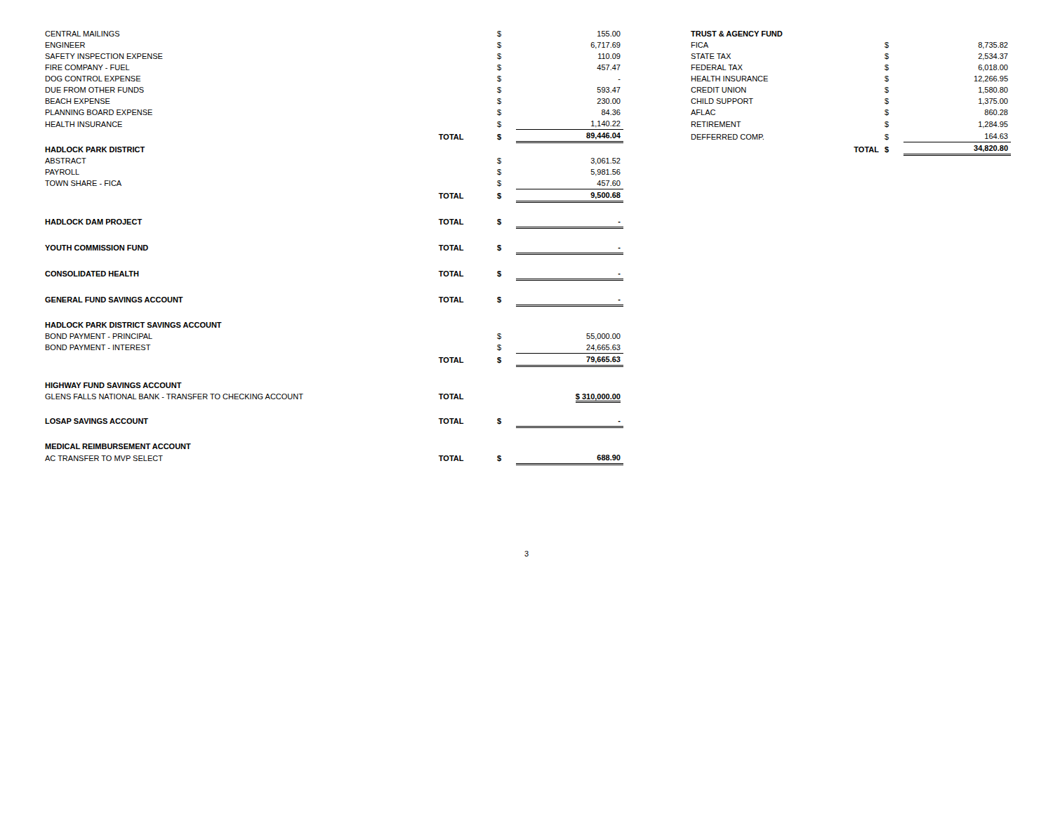| CENTRAL MAILINGS | | $ | 155.00 | | TRUST & AGENCY FUND | | |
| ENGINEER | | $ | 6,717.69 | | FICA | $ | 8,735.82 |
| SAFETY INSPECTION EXPENSE | | $ | 110.09 | | STATE TAX | $ | 2,534.37 |
| FIRE COMPANY - FUEL | | $ | 457.47 | | FEDERAL TAX | $ | 6,018.00 |
| DOG CONTROL EXPENSE | | $ | - | | HEALTH INSURANCE | $ | 12,266.95 |
| DUE FROM OTHER FUNDS | | $ | 593.47 | | CREDIT UNION | $ | 1,580.80 |
| BEACH EXPENSE | | $ | 230.00 | | CHILD SUPPORT | $ | 1,375.00 |
| PLANNING BOARD EXPENSE | | $ | 84.36 | | AFLAC | $ | 860.28 |
| HEALTH INSURANCE | | $ | 1,140.22 | | RETIREMENT | $ | 1,284.95 |
| | TOTAL | $ | 89,446.04 | | DEFFERRED COMP. | $ | 164.63 |
| HADLOCK PARK DISTRICT | | | | | TOTAL | $ | 34,820.80 |
| ABSTRACT | | $ | 3,061.52 | | | | |
| PAYROLL | | $ | 5,981.56 | | | | |
| TOWN SHARE - FICA | | $ | 457.60 | | | | |
| | TOTAL | $ | 9,500.68 | | | | |
| HADLOCK DAM PROJECT | TOTAL | $ | - | | | | |
| YOUTH COMMISSION FUND | TOTAL | $ | - | | | | |
| CONSOLIDATED HEALTH | TOTAL | $ | - | | | | |
| GENERAL FUND SAVINGS ACCOUNT | TOTAL | $ | - | | | | |
| HADLOCK PARK DISTRICT SAVINGS ACCOUNT | | | | | | | |
| BOND PAYMENT - PRINCIPAL | | $ | 55,000.00 | | | | |
| BOND PAYMENT - INTEREST | | $ | 24,665.63 | | | | |
| | TOTAL | $ | 79,665.63 | | | | |
| HIGHWAY FUND SAVINGS ACCOUNT | | | | | | | |
| GLENS FALLS NATIONAL BANK - TRANSFER TO CHECKING ACCOUNT | TOTAL | $ 310,000.00 | | | | |
| LOSAP SAVINGS ACCOUNT | TOTAL | $ | - | | | | |
| MEDICAL REIMBURSEMENT ACCOUNT | | | | | | | |
| AC TRANSFER TO MVP SELECT | TOTAL | $ | 688.90 | | | | |
3